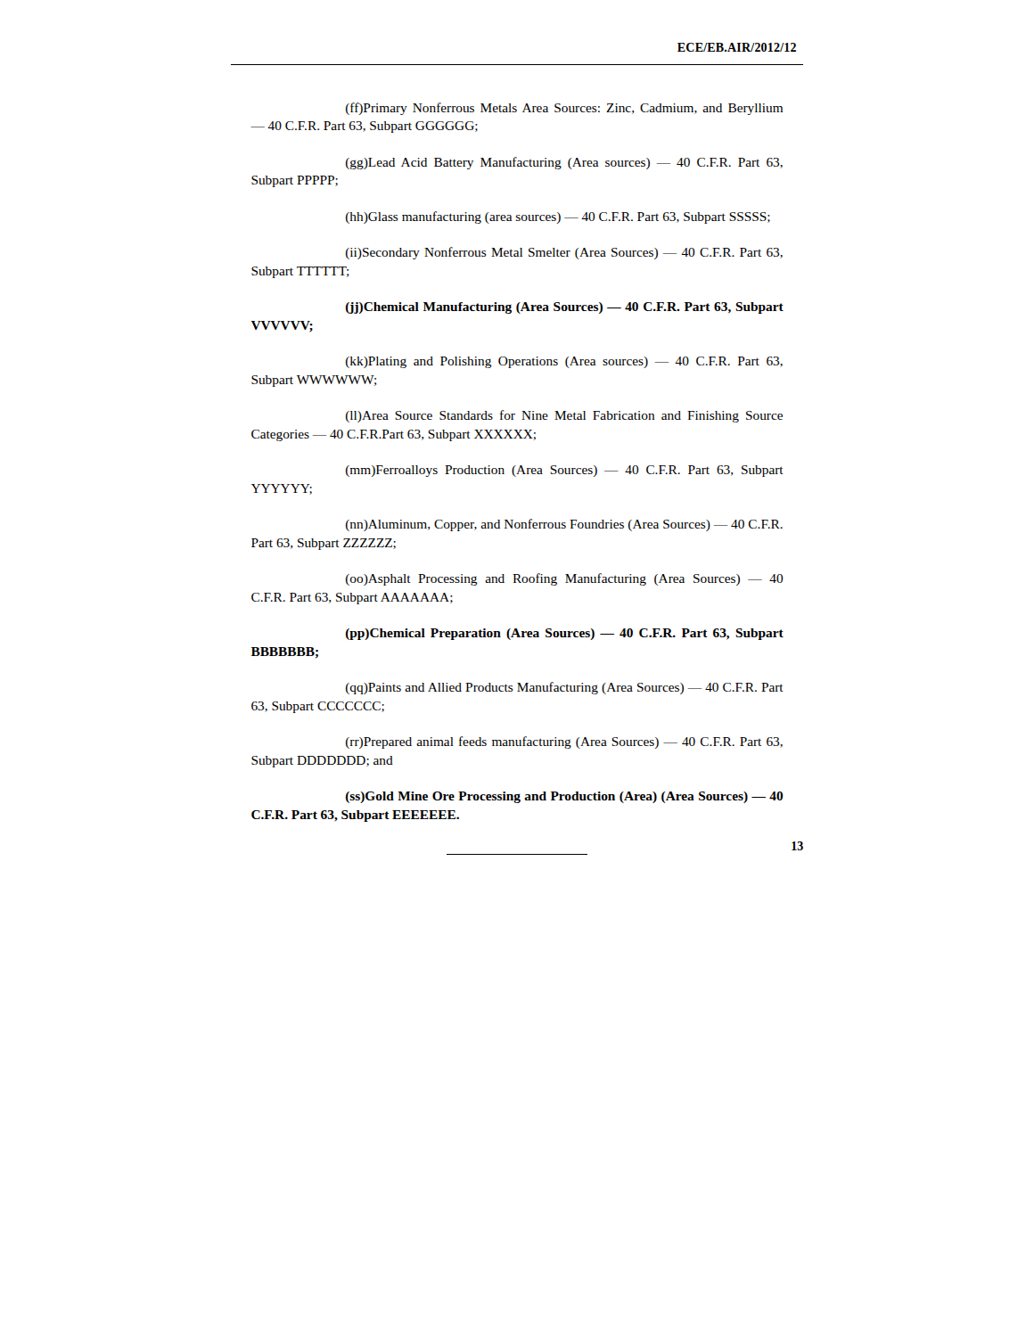ECE/EB.AIR/2012/12
(ff) Primary Nonferrous Metals Area Sources: Zinc, Cadmium, and Beryllium — 40 C.F.R. Part 63, Subpart GGGGGG;
(gg) Lead Acid Battery Manufacturing (Area sources) — 40 C.F.R. Part 63, Subpart PPPPP;
(hh) Glass manufacturing (area sources) — 40 C.F.R. Part 63, Subpart SSSSS;
(ii) Secondary Nonferrous Metal Smelter (Area Sources) — 40 C.F.R. Part 63, Subpart TTTTTT;
(jj) Chemical Manufacturing (Area Sources) — 40 C.F.R. Part 63, Subpart VVVVVV;
(kk) Plating and Polishing Operations (Area sources) — 40 C.F.R. Part 63, Subpart WWWWWW;
(ll) Area Source Standards for Nine Metal Fabrication and Finishing Source Categories — 40 C.F.R.Part 63, Subpart XXXXXX;
(mm) Ferroalloys Production (Area Sources) — 40 C.F.R. Part 63, Subpart YYYYYY;
(nn) Aluminum, Copper, and Nonferrous Foundries (Area Sources) — 40 C.F.R. Part 63, Subpart ZZZZZZ;
(oo) Asphalt Processing and Roofing Manufacturing (Area Sources) — 40 C.F.R. Part 63, Subpart AAAAAAA;
(pp) Chemical Preparation (Area Sources) — 40 C.F.R. Part 63, Subpart BBBBBBB;
(qq) Paints and Allied Products Manufacturing (Area Sources) — 40 C.F.R. Part 63, Subpart CCCCCCC;
(rr) Prepared animal feeds manufacturing (Area Sources) — 40 C.F.R. Part 63, Subpart DDDDDDD; and
(ss) Gold Mine Ore Processing and Production (Area) (Area Sources) — 40 C.F.R. Part 63, Subpart EEEEEEE.
13